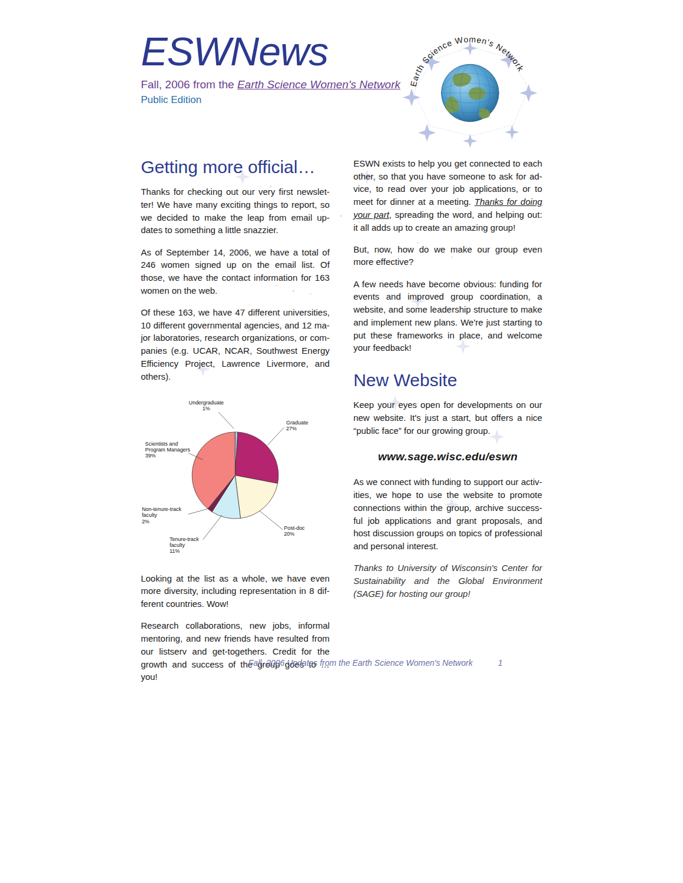Earth Science Women's Network
ESWNews
Fall, 2006 from the Earth Science Women's Network
Public Edition
Getting more official…
Thanks for checking out our very first newsletter! We have many exciting things to report, so we decided to make the leap from email updates to something a little snazzier.
As of September 14, 2006, we have a total of 246 women signed up on the email list. Of those, we have the contact information for 163 women on the web.
Of these 163, we have 47 different universities, 10 different governmental agencies, and 12 major laboratories, research organizations, or companies (e.g. UCAR, NCAR, Southwest Energy Efficiency Project, Lawrence Livermore, and others).
Pie: center (170,150) r=78. Start at 12 o'clock, clockwise. Undergraduate 1% -> 3.6deg Graduate 27% -> 97.2deg Post-doc 20% -> 72deg Tenure-track 11% -> 39.6deg Non-tenure-track 2% -> 7.2deg Scientists/Program Mgrs 39% -> 140.4deg Undergraduate 1% Graduate 27% Scientists and Program Managers 39% Non-tenure-track faculty 2% Tenure-track faculty 11% Post-doc 20%
Looking at the list as a whole, we have even more diversity, including representation in 8 different countries. Wow!
Research collaborations, new jobs, informal mentoring, and new friends have resulted from our listserv and get-togethers. Credit for the growth and success of the group goes to … you!
ESWN exists to help you get connected to each other, so that you have someone to ask for advice, to read over your job applications, or to meet for dinner at a meeting. Thanks for doing your part, spreading the word, and helping out: it all adds up to create an amazing group!
But, now, how do we make our group even more effective?
A few needs have become obvious: funding for events and improved group coordination, a website, and some leadership structure to make and implement new plans. We're just starting to put these frameworks in place, and welcome your feedback!
New Website
Keep your eyes open for developments on our new website. It's just a start, but offers a nice “public face” for our growing group.
www.sage.wisc.edu/eswn
As we connect with funding to support our activities, we hope to use the website to promote connections within the group, archive successful job applications and grant proposals, and host discussion groups on topics of professional and personal interest.
Thanks to University of Wisconsin's Center for Sustainability and the Global Environment (SAGE) for hosting our group!
Fall. 2006 Updates from the Earth Science Women's Network 1